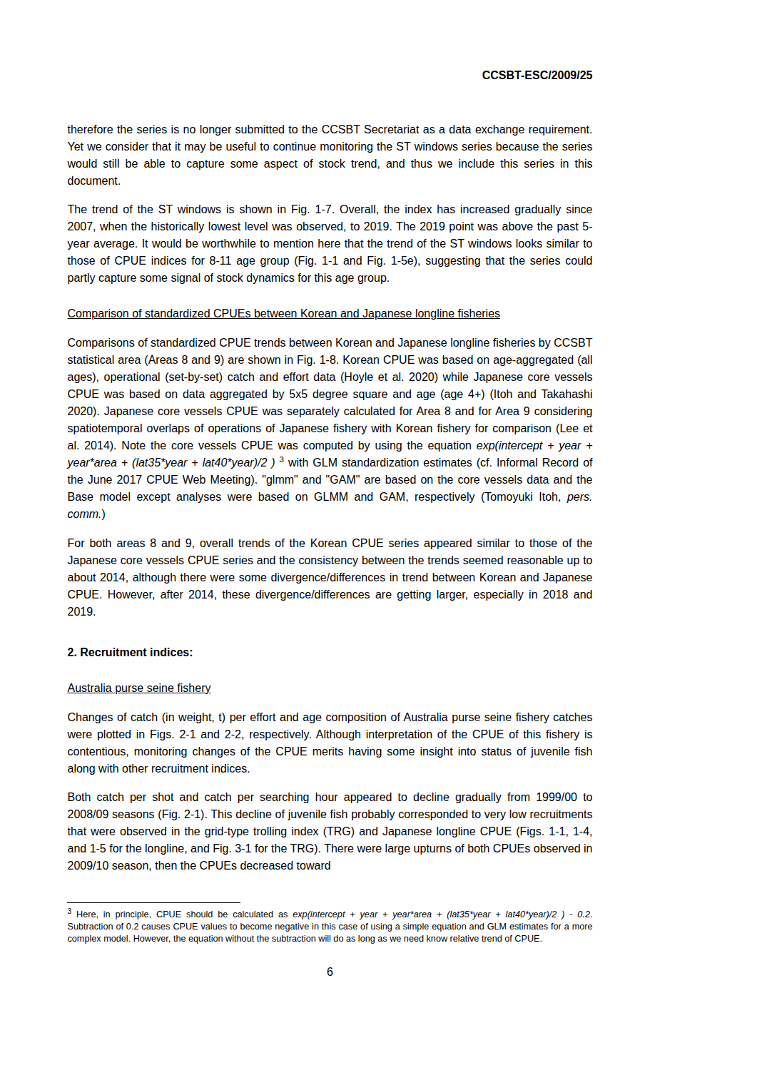CCSBT-ESC/2009/25
therefore the series is no longer submitted to the CCSBT Secretariat as a data exchange requirement. Yet we consider that it may be useful to continue monitoring the ST windows series because the series would still be able to capture some aspect of stock trend, and thus we include this series in this document.
The trend of the ST windows is shown in Fig. 1-7. Overall, the index has increased gradually since 2007, when the historically lowest level was observed, to 2019. The 2019 point was above the past 5-year average. It would be worthwhile to mention here that the trend of the ST windows looks similar to those of CPUE indices for 8-11 age group (Fig. 1-1 and Fig. 1-5e), suggesting that the series could partly capture some signal of stock dynamics for this age group.
Comparison of standardized CPUEs between Korean and Japanese longline fisheries
Comparisons of standardized CPUE trends between Korean and Japanese longline fisheries by CCSBT statistical area (Areas 8 and 9) are shown in Fig. 1-8. Korean CPUE was based on age-aggregated (all ages), operational (set-by-set) catch and effort data (Hoyle et al. 2020) while Japanese core vessels CPUE was based on data aggregated by 5x5 degree square and age (age 4+) (Itoh and Takahashi 2020). Japanese core vessels CPUE was separately calculated for Area 8 and for Area 9 considering spatiotemporal overlaps of operations of Japanese fishery with Korean fishery for comparison (Lee et al. 2014). Note the core vessels CPUE was computed by using the equation exp(intercept + year + year*area + (lat35*year + lat40*year)/2 ) 3 with GLM standardization estimates (cf. Informal Record of the June 2017 CPUE Web Meeting). "glmm" and "GAM" are based on the core vessels data and the Base model except analyses were based on GLMM and GAM, respectively (Tomoyuki Itoh, pers. comm.)
For both areas 8 and 9, overall trends of the Korean CPUE series appeared similar to those of the Japanese core vessels CPUE series and the consistency between the trends seemed reasonable up to about 2014, although there were some divergence/differences in trend between Korean and Japanese CPUE. However, after 2014, these divergence/differences are getting larger, especially in 2018 and 2019.
2. Recruitment indices:
Australia purse seine fishery
Changes of catch (in weight, t) per effort and age composition of Australia purse seine fishery catches were plotted in Figs. 2-1 and 2-2, respectively. Although interpretation of the CPUE of this fishery is contentious, monitoring changes of the CPUE merits having some insight into status of juvenile fish along with other recruitment indices.
Both catch per shot and catch per searching hour appeared to decline gradually from 1999/00 to 2008/09 seasons (Fig. 2-1). This decline of juvenile fish probably corresponded to very low recruitments that were observed in the grid-type trolling index (TRG) and Japanese longline CPUE (Figs. 1-1, 1-4, and 1-5 for the longline, and Fig. 3-1 for the TRG). There were large upturns of both CPUEs observed in 2009/10 season, then the CPUEs decreased toward
3 Here, in principle, CPUE should be calculated as exp(intercept + year + year*area + (lat35*year + lat40*year)/2 ) - 0.2. Subtraction of 0.2 causes CPUE values to become negative in this case of using a simple equation and GLM estimates for a more complex model. However, the equation without the subtraction will do as long as we need know relative trend of CPUE.
6